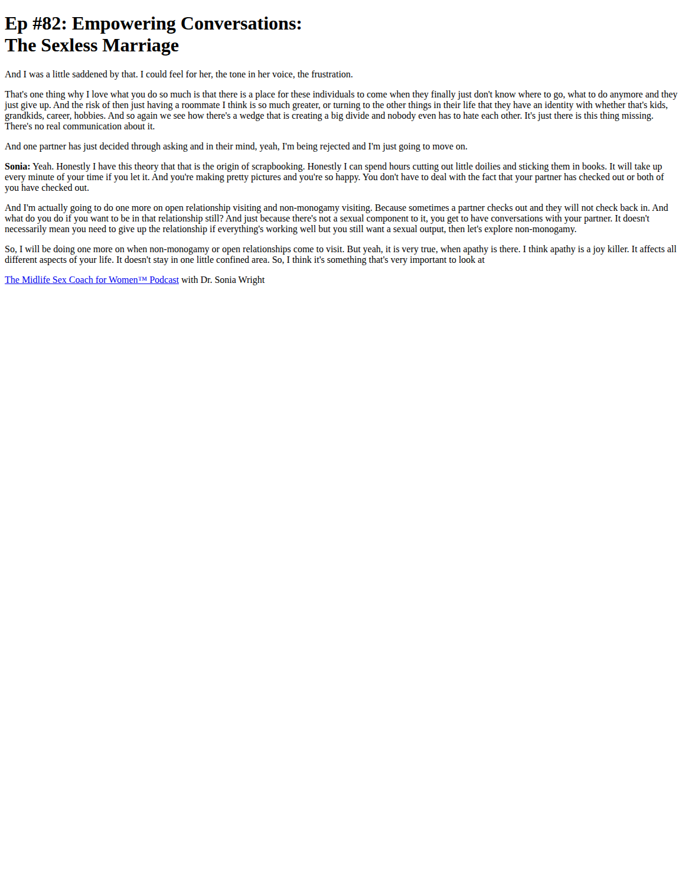Ep #82: Empowering Conversations:
The Sexless Marriage
And I was a little saddened by that. I could feel for her, the tone in her voice, the frustration.
That's one thing why I love what you do so much is that there is a place for these individuals to come when they finally just don't know where to go, what to do anymore and they just give up. And the risk of then just having a roommate I think is so much greater, or turning to the other things in their life that they have an identity with whether that's kids, grandkids, career, hobbies. And so again we see how there's a wedge that is creating a big divide and nobody even has to hate each other. It's just there is this thing missing. There's no real communication about it.
And one partner has just decided through asking and in their mind, yeah, I'm being rejected and I'm just going to move on.
Sonia: Yeah. Honestly I have this theory that that is the origin of scrapbooking. Honestly I can spend hours cutting out little doilies and sticking them in books. It will take up every minute of your time if you let it. And you're making pretty pictures and you're so happy. You don't have to deal with the fact that your partner has checked out or both of you have checked out.
And I'm actually going to do one more on open relationship visiting and non-monogamy visiting. Because sometimes a partner checks out and they will not check back in. And what do you do if you want to be in that relationship still? And just because there's not a sexual component to it, you get to have conversations with your partner. It doesn't necessarily mean you need to give up the relationship if everything's working well but you still want a sexual output, then let's explore non-monogamy.
So, I will be doing one more on when non-monogamy or open relationships come to visit. But yeah, it is very true, when apathy is there. I think apathy is a joy killer. It affects all different aspects of your life. It doesn't stay in one little confined area. So, I think it's something that's very important to look at
The Midlife Sex Coach for Women™ Podcast with Dr. Sonia Wright